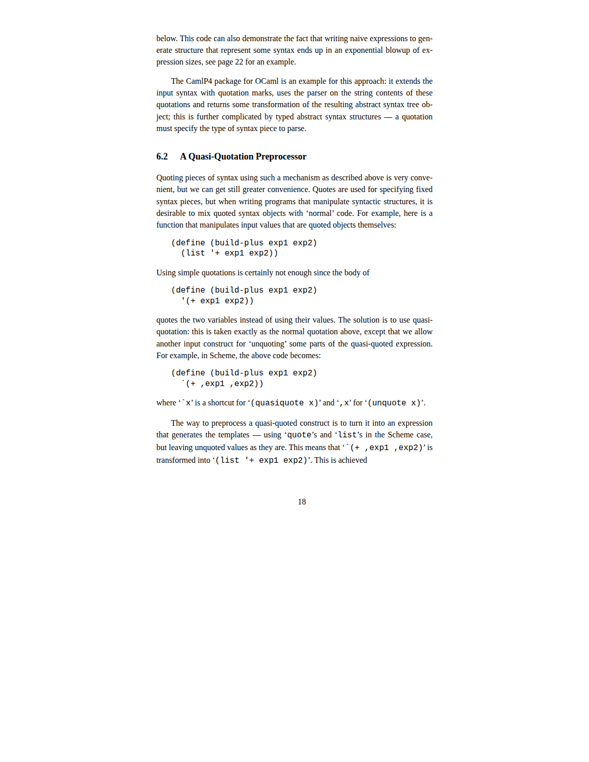below. This code can also demonstrate the fact that writing naive expressions to generate structure that represent some syntax ends up in an exponential blowup of expression sizes, see page 22 for an example.
The CamlP4 package for OCaml is an example for this approach: it extends the input syntax with quotation marks, uses the parser on the string contents of these quotations and returns some transformation of the resulting abstract syntax tree object; this is further complicated by typed abstract syntax structures — a quotation must specify the type of syntax piece to parse.
6.2 A Quasi-Quotation Preprocessor
Quoting pieces of syntax using such a mechanism as described above is very convenient, but we can get still greater convenience. Quotes are used for specifying fixed syntax pieces, but when writing programs that manipulate syntactic structures, it is desirable to mix quoted syntax objects with ‘normal’ code. For example, here is a function that manipulates input values that are quoted objects themselves:
(define (build-plus exp1 exp2)
  (list '+ exp1 exp2))
Using simple quotations is certainly not enough since the body of
(define (build-plus exp1 exp2)
  '(+ exp1 exp2))
quotes the two variables instead of using their values. The solution is to use quasi-quotation: this is taken exactly as the normal quotation above, except that we allow another input construct for ‘unquoting’ some parts of the quasi-quoted expression. For example, in Scheme, the above code becomes:
(define (build-plus exp1 exp2)
  `(+ ,exp1 ,exp2))
where ‘`x’ is a shortcut for ‘(quasiquote x)’ and ‘,x’ for ‘(unquote x)’.
The way to preprocess a quasi-quoted construct is to turn it into an expression that generates the templates — using ‘quote’s and ‘list’s in the Scheme case, but leaving unquoted values as they are. This means that ‘`(+ ,exp1 ,exp2)’ is transformed into ‘(list '+ exp1 exp2)’. This is achieved
18